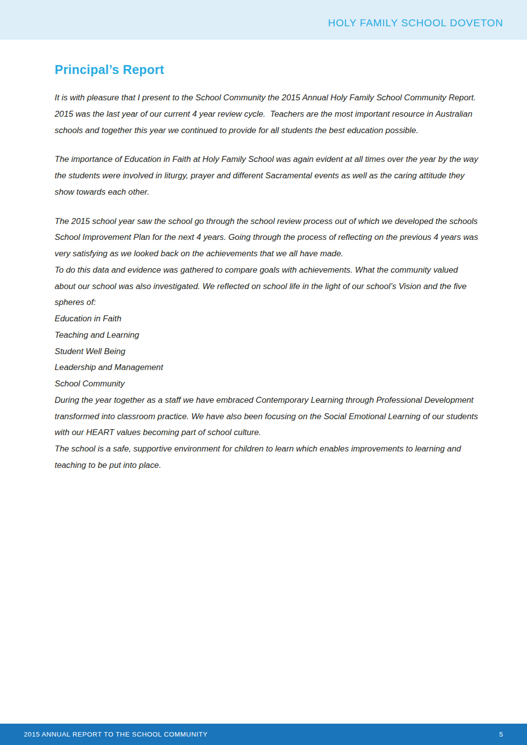Holy Family School Doveton
Principal’s Report
It is with pleasure that I present to the School Community the 2015 Annual Holy Family School Community Report. 2015 was the last year of our current 4 year review cycle. Teachers are the most important resource in Australian schools and together this year we continued to provide for all students the best education possible.
The importance of Education in Faith at Holy Family School was again evident at all times over the year by the way the students were involved in liturgy, prayer and different Sacramental events as well as the caring attitude they show towards each other.
The 2015 school year saw the school go through the school review process out of which we developed the schools School Improvement Plan for the next 4 years. Going through the process of reflecting on the previous 4 years was very satisfying as we looked back on the achievements that we all have made.
To do this data and evidence was gathered to compare goals with achievements. What the community valued about our school was also investigated. We reflected on school life in the light of our school’s Vision and the five spheres of:
Education in Faith
Teaching and Learning
Student Well Being
Leadership and Management
School Community
During the year together as a staff we have embraced Contemporary Learning through Professional Development transformed into classroom practice. We have also been focusing on the Social Emotional Learning of our students with our HEART values becoming part of school culture.
The school is a safe, supportive environment for children to learn which enables improvements to learning and teaching to be put into place.
2015 Annual Report to the School Community 5